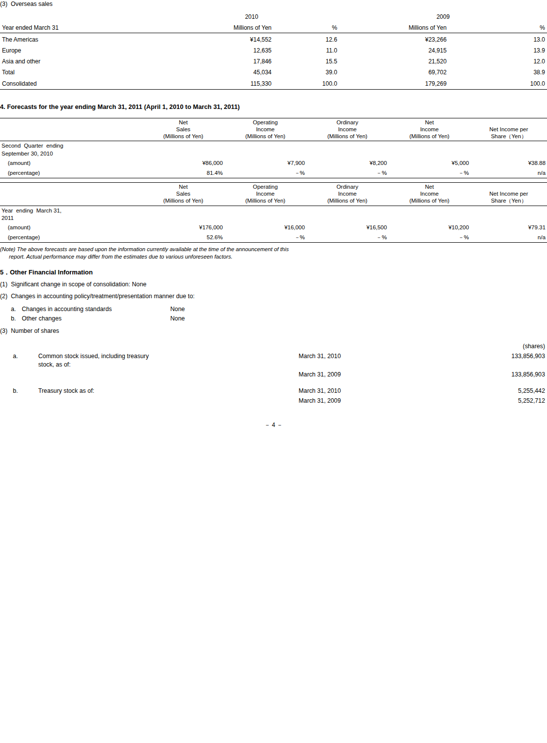(3) Overseas sales
| | 2010 | 2009 |
| --- | --- | --- |
| Year ended March 31 | Millions of Yen | % | Millions of Yen | % |
| The Americas | ¥14,552 | 12.6 | ¥23,266 | 13.0 |
| Europe | 12,635 | 11.0 | 24,915 | 13.9 |
| Asia and other | 17,846 | 15.5 | 21,520 | 12.0 |
| Total | 45,034 | 39.0 | 69,702 | 38.9 |
| Consolidated | 115,330 | 100.0 | 179,269 | 100.0 |
4. Forecasts for the year ending March 31, 2011 (April 1, 2010 to March 31, 2011)
| | Net Sales (Millions of Yen) | Operating Income (Millions of Yen) | Ordinary Income (Millions of Yen) | Net Income (Millions of Yen) | Net Income per Share（Yen） |
| --- | --- | --- | --- | --- | --- |
| Second Quarter ending September 30, 2010 |
| (amount) | ¥86,000 | ¥7,900 | ¥8,200 | ¥5,000 | ¥38.88 |
| (percentage) | 81.4% | －% | －% | －% | n/a |
| | Net Sales (Millions of Yen) | Operating Income (Millions of Yen) | Ordinary Income (Millions of Yen) | Net Income (Millions of Yen) | Net Income per Share（Yen） |
| --- | --- | --- | --- | --- | --- |
| Year ending March 31, 2011 |
| (amount) | ¥176,000 | ¥16,000 | ¥16,500 | ¥10,200 | ¥79.31 |
| (percentage) | 52.6% | －% | －% | －% | n/a |
(Note) The above forecasts are based upon the information currently available at the time of the announcement of this report. Actual performance may differ from the estimates due to various unforeseen factors.
5．Other Financial Information
(1) Significant change in scope of consolidation: None
(2) Changes in accounting policy/treatment/presentation manner due to:
| a. | Changes in accounting standards | None |
| b. | Other changes | None |
(3) Number of shares
(shares)
| a. | Common stock issued, including treasury stock, as of: | March 31, 2010 | 133,856,903 |
| | | March 31, 2009 | 133,856,903 |
| b. | Treasury stock as of: | March 31, 2010 | 5,255,442 |
| | | March 31, 2009 | 5,252,712 |
－ 4 －